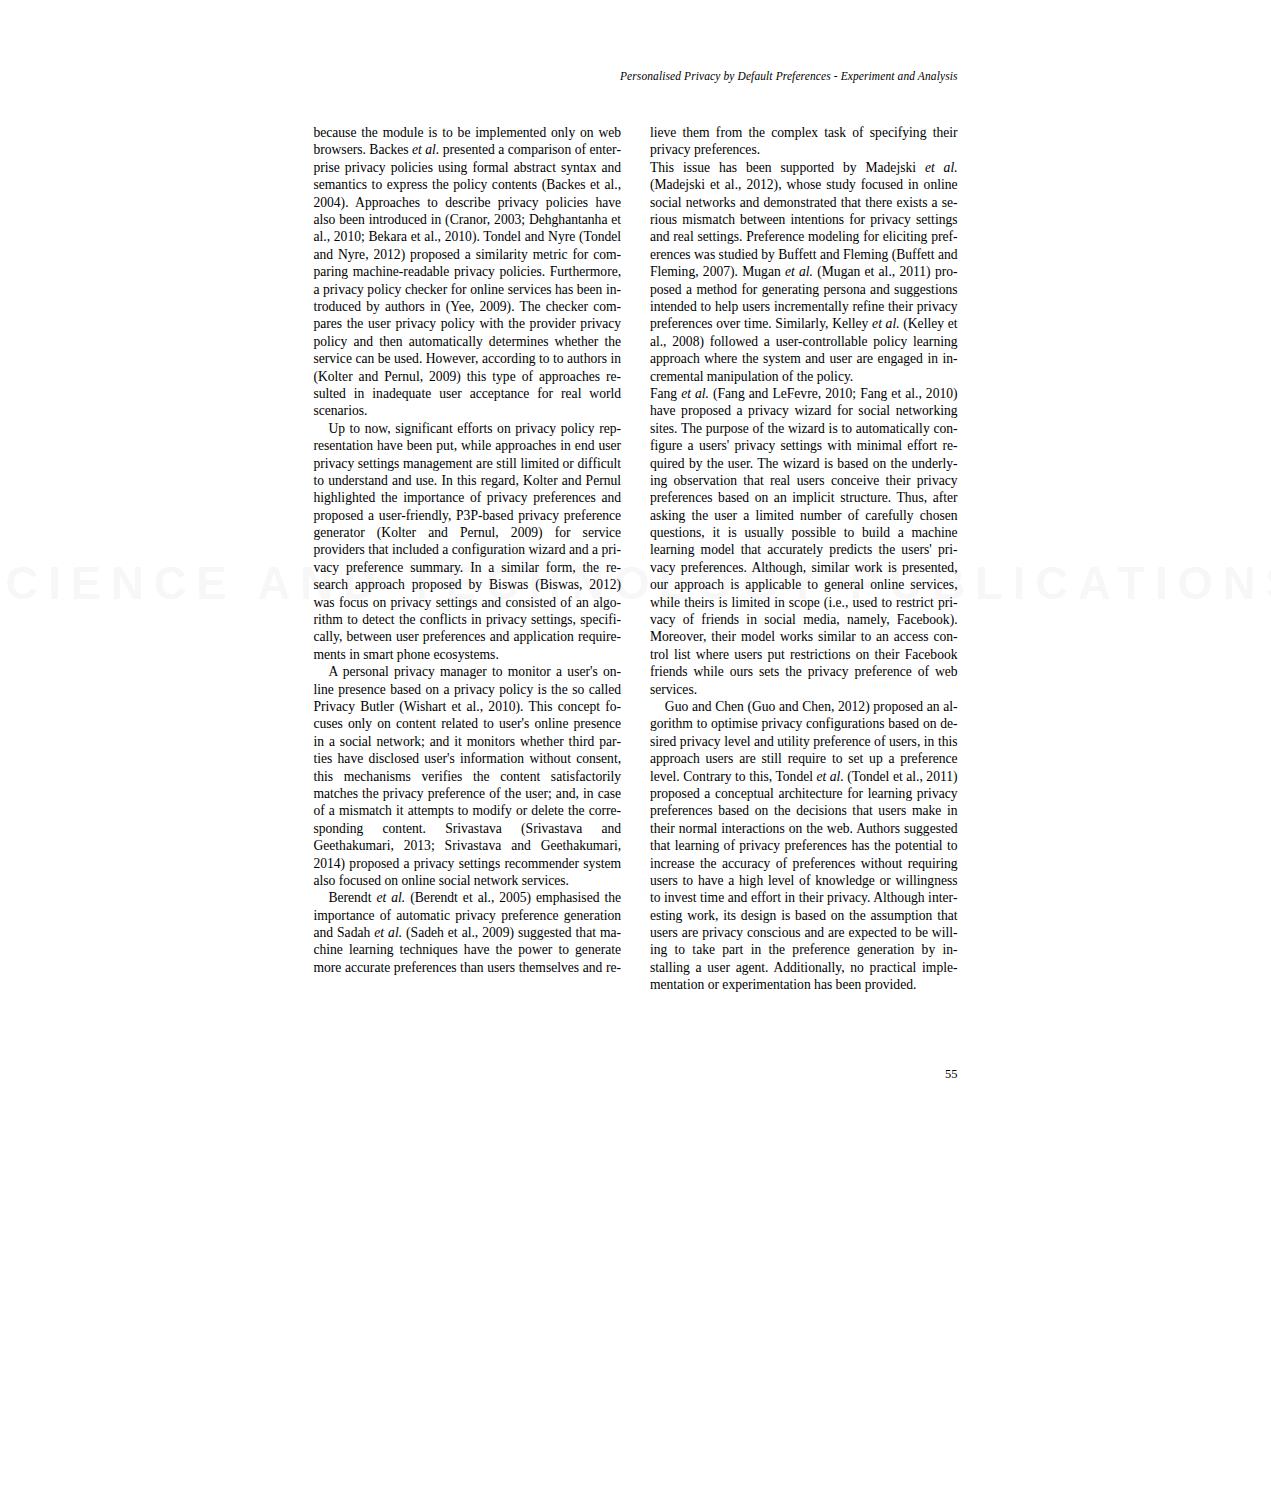Personalised Privacy by Default Preferences - Experiment and Analysis
SCIENCE AND TECHNOLOGY PUBLICATIONS
because the module is to be implemented only on web browsers. Backes et al. presented a comparison of enterprise privacy policies using formal abstract syntax and semantics to express the policy contents (Backes et al., 2004). Approaches to describe privacy policies have also been introduced in (Cranor, 2003; Dehghantanha et al., 2010; Bekara et al., 2010). Tondel and Nyre (Tondel and Nyre, 2012) proposed a similarity metric for comparing machine-readable privacy policies. Furthermore, a privacy policy checker for online services has been introduced by authors in (Yee, 2009). The checker compares the user privacy policy with the provider privacy policy and then automatically determines whether the service can be used. However, according to to authors in (Kolter and Pernul, 2009) this type of approaches resulted in inadequate user acceptance for real world scenarios.
Up to now, significant efforts on privacy policy representation have been put, while approaches in end user privacy settings management are still limited or difficult to understand and use. In this regard, Kolter and Pernul highlighted the importance of privacy preferences and proposed a user-friendly, P3P-based privacy preference generator (Kolter and Pernul, 2009) for service providers that included a configuration wizard and a privacy preference summary. In a similar form, the research approach proposed by Biswas (Biswas, 2012) was focus on privacy settings and consisted of an algorithm to detect the conflicts in privacy settings, specifically, between user preferences and application requirements in smart phone ecosystems.
A personal privacy manager to monitor a user's online presence based on a privacy policy is the so called Privacy Butler (Wishart et al., 2010). This concept focuses only on content related to user's online presence in a social network; and it monitors whether third parties have disclosed user's information without consent, this mechanisms verifies the content satisfactorily matches the privacy preference of the user; and, in case of a mismatch it attempts to modify or delete the corresponding content. Srivastava (Srivastava and Geethakumari, 2013; Srivastava and Geethakumari, 2014) proposed a privacy settings recommender system also focused on online social network services.
Berendt et al. (Berendt et al., 2005) emphasised the importance of automatic privacy preference generation and Sadah et al. (Sadeh et al., 2009) suggested that machine learning techniques have the power to generate more accurate preferences than users themselves and relieve them from the complex task of specifying their privacy preferences.
This issue has been supported by Madejski et al. (Madejski et al., 2012), whose study focused in online social networks and demonstrated that there exists a serious mismatch between intentions for privacy settings and real settings. Preference modeling for eliciting preferences was studied by Buffett and Fleming (Buffett and Fleming, 2007). Mugan et al. (Mugan et al., 2011) proposed a method for generating persona and suggestions intended to help users incrementally refine their privacy preferences over time. Similarly, Kelley et al. (Kelley et al., 2008) followed a user-controllable policy learning approach where the system and user are engaged in incremental manipulation of the policy.
Fang et al. (Fang and LeFevre, 2010; Fang et al., 2010) have proposed a privacy wizard for social networking sites. The purpose of the wizard is to automatically configure a users' privacy settings with minimal effort required by the user. The wizard is based on the underlying observation that real users conceive their privacy preferences based on an implicit structure. Thus, after asking the user a limited number of carefully chosen questions, it is usually possible to build a machine learning model that accurately predicts the users' privacy preferences. Although, similar work is presented, our approach is applicable to general online services, while theirs is limited in scope (i.e., used to restrict privacy of friends in social media, namely, Facebook). Moreover, their model works similar to an access control list where users put restrictions on their Facebook friends while ours sets the privacy preference of web services.
Guo and Chen (Guo and Chen, 2012) proposed an algorithm to optimise privacy configurations based on desired privacy level and utility preference of users, in this approach users are still require to set up a preference level. Contrary to this, Tondel et al. (Tondel et al., 2011) proposed a conceptual architecture for learning privacy preferences based on the decisions that users make in their normal interactions on the web. Authors suggested that learning of privacy preferences has the potential to increase the accuracy of preferences without requiring users to have a high level of knowledge or willingness to invest time and effort in their privacy. Although interesting work, its design is based on the assumption that users are privacy conscious and are expected to be willing to take part in the preference generation by installing a user agent. Additionally, no practical implementation or experimentation has been provided.
55